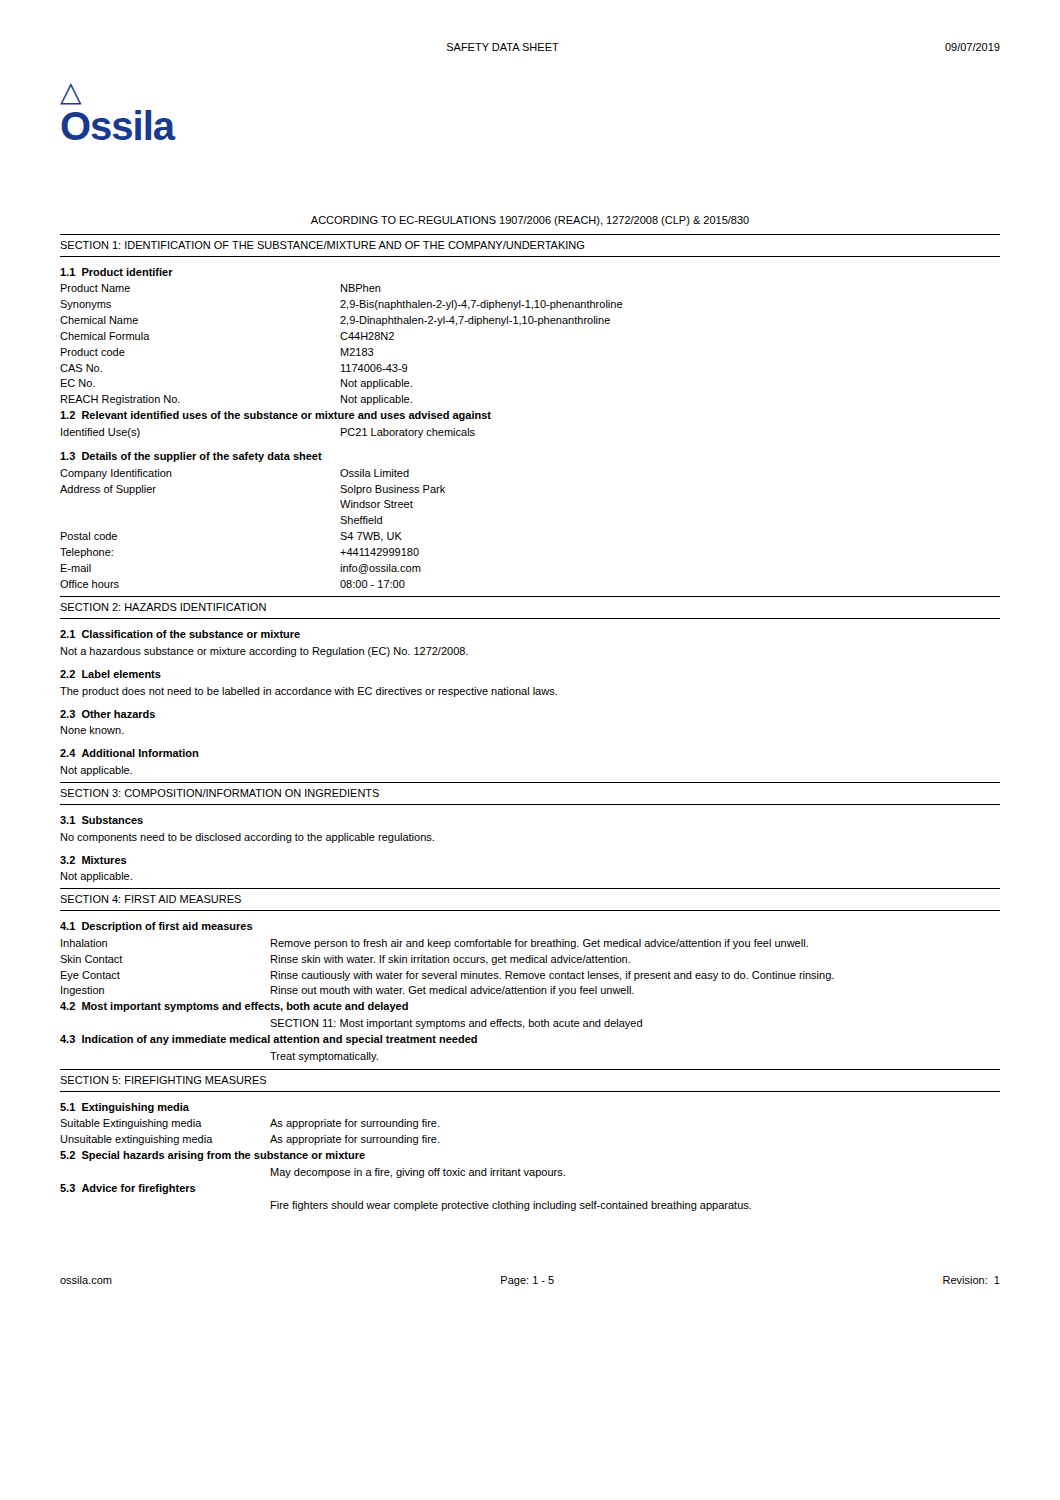SAFETY DATA SHEET 09/07/2019
△
Ossila
ACCORDING TO EC-REGULATIONS 1907/2006 (REACH), 1272/2008 (CLP) & 2015/830
SECTION 1: IDENTIFICATION OF THE SUBSTANCE/MIXTURE AND OF THE COMPANY/UNDERTAKING
1.1 Product identifier
| Product Name | NBPhen |
| Synonyms | 2,9-Bis(naphthalen-2-yl)-4,7-diphenyl-1,10-phenanthroline |
| Chemical Name | 2,9-Dinaphthalen-2-yl-4,7-diphenyl-1,10-phenanthroline |
| Chemical Formula | C44H28N2 |
| Product code | M2183 |
| CAS No. | 1174006-43-9 |
| EC No. | Not applicable. |
| REACH Registration No. | Not applicable. |
1.2 Relevant identified uses of the substance or mixture and uses advised against
| Identified Use(s) | PC21 Laboratory chemicals |
1.3 Details of the supplier of the safety data sheet
| Company Identification | Ossila Limited |
| Address of Supplier | Solpro Business Park |
| | Windsor Street |
| | Sheffield |
| Postal code | S4 7WB, UK |
| Telephone: | +441142999180 |
| E-mail | info@ossila.com |
| Office hours | 08:00 - 17:00 |
SECTION 2: HAZARDS IDENTIFICATION
2.1 Classification of the substance or mixture
Not a hazardous substance or mixture according to Regulation (EC) No. 1272/2008.
2.2 Label elements
The product does not need to be labelled in accordance with EC directives or respective national laws.
2.3 Other hazards
None known.
2.4 Additional Information
Not applicable.
SECTION 3: COMPOSITION/INFORMATION ON INGREDIENTS
3.1 Substances
No components need to be disclosed according to the applicable regulations.
3.2 Mixtures
Not applicable.
SECTION 4: FIRST AID MEASURES
4.1 Description of first aid measures
| Inhalation | Remove person to fresh air and keep comfortable for breathing. Get medical advice/attention if you feel unwell. |
| Skin Contact | Rinse skin with water. If skin irritation occurs, get medical advice/attention. |
| Eye Contact | Rinse cautiously with water for several minutes. Remove contact lenses, if present and easy to do. Continue rinsing. |
| Ingestion | Rinse out mouth with water. Get medical advice/attention if you feel unwell. |
4.2 Most important symptoms and effects, both acute and delayed
| | SECTION 11: Most important symptoms and effects, both acute and delayed |
4.3 Indication of any immediate medical attention and special treatment needed
| | Treat symptomatically. |
SECTION 5: FIREFIGHTING MEASURES
5.1 Extinguishing media
| Suitable Extinguishing media | As appropriate for surrounding fire. |
| Unsuitable extinguishing media | As appropriate for surrounding fire. |
5.2 Special hazards arising from the substance or mixture
| | May decompose in a fire, giving off toxic and irritant vapours. |
5.3 Advice for firefighters
| | Fire fighters should wear complete protective clothing including self-contained breathing apparatus. |
ossila.com Page: 1 - 5 Revision: 1